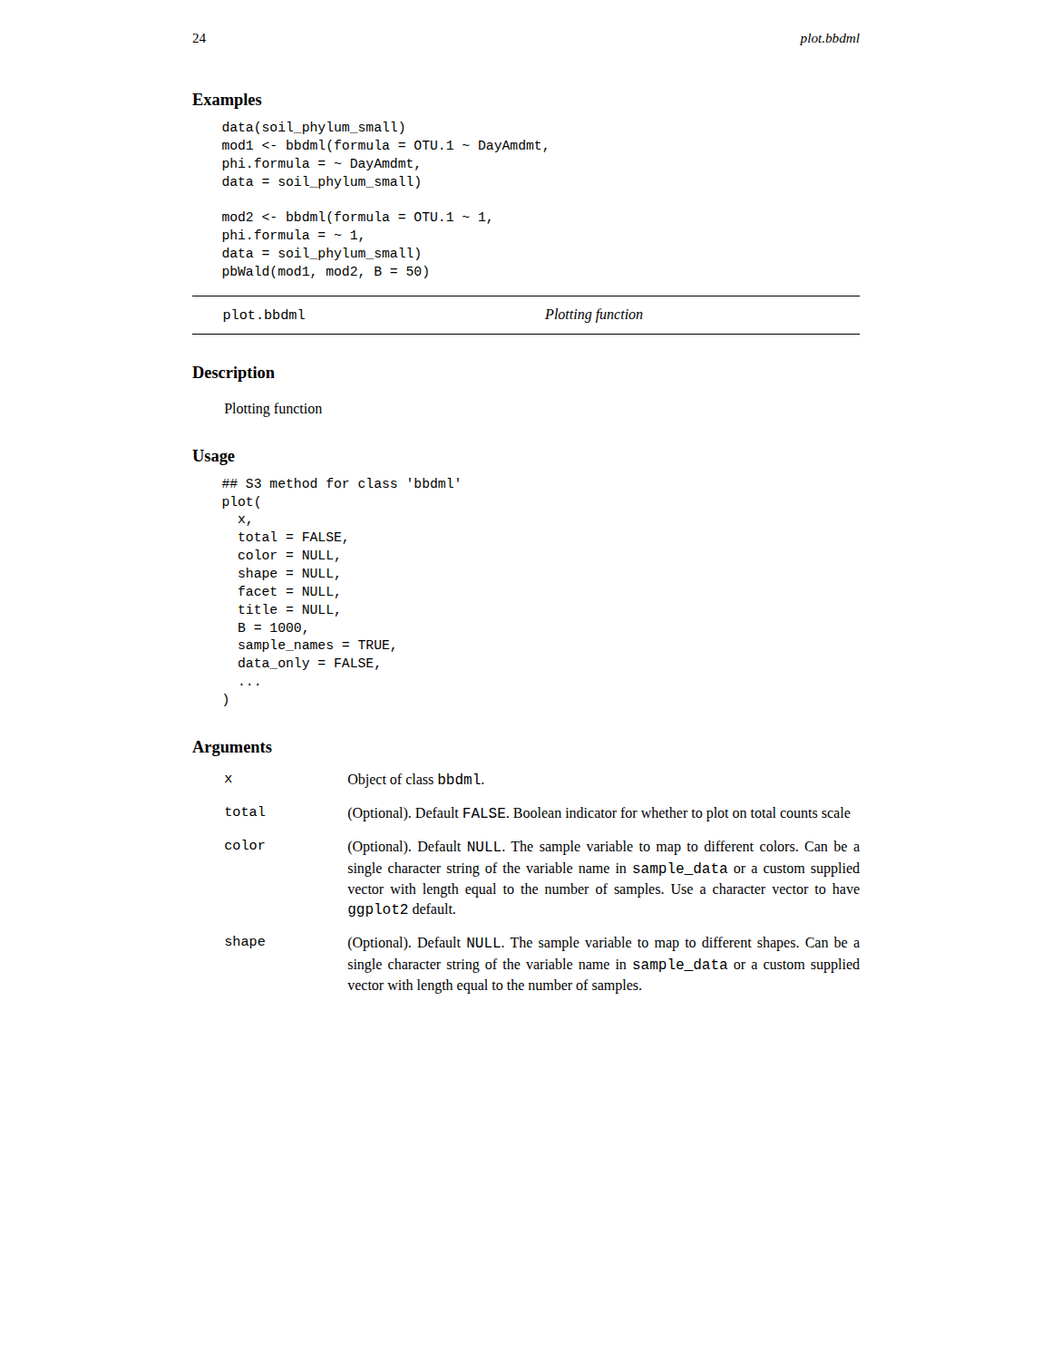24 plot.bbdml
Examples
data(soil_phylum_small)
mod1 <- bbdml(formula = OTU.1 ~ DayAmdmt,
phi.formula = ~ DayAmdmt,
data = soil_phylum_small)

mod2 <- bbdml(formula = OTU.1 ~ 1,
phi.formula = ~ 1,
data = soil_phylum_small)
pbWald(mod1, mod2, B = 50)
plot.bbdml Plotting function
Description
Plotting function
Usage
## S3 method for class 'bbdml'
plot(
  x,
  total = FALSE,
  color = NULL,
  shape = NULL,
  facet = NULL,
  title = NULL,
  B = 1000,
  sample_names = TRUE,
  data_only = FALSE,
  ...
)
Arguments
x
Object of class bbdml.
total
(Optional). Default FALSE. Boolean indicator for whether to plot on total counts scale
color
(Optional). Default NULL. The sample variable to map to different colors. Can be a single character string of the variable name in sample_data or a custom supplied vector with length equal to the number of samples. Use a character vector to have ggplot2 default.
shape
(Optional). Default NULL. The sample variable to map to different shapes. Can be a single character string of the variable name in sample_data or a custom supplied vector with length equal to the number of samples.